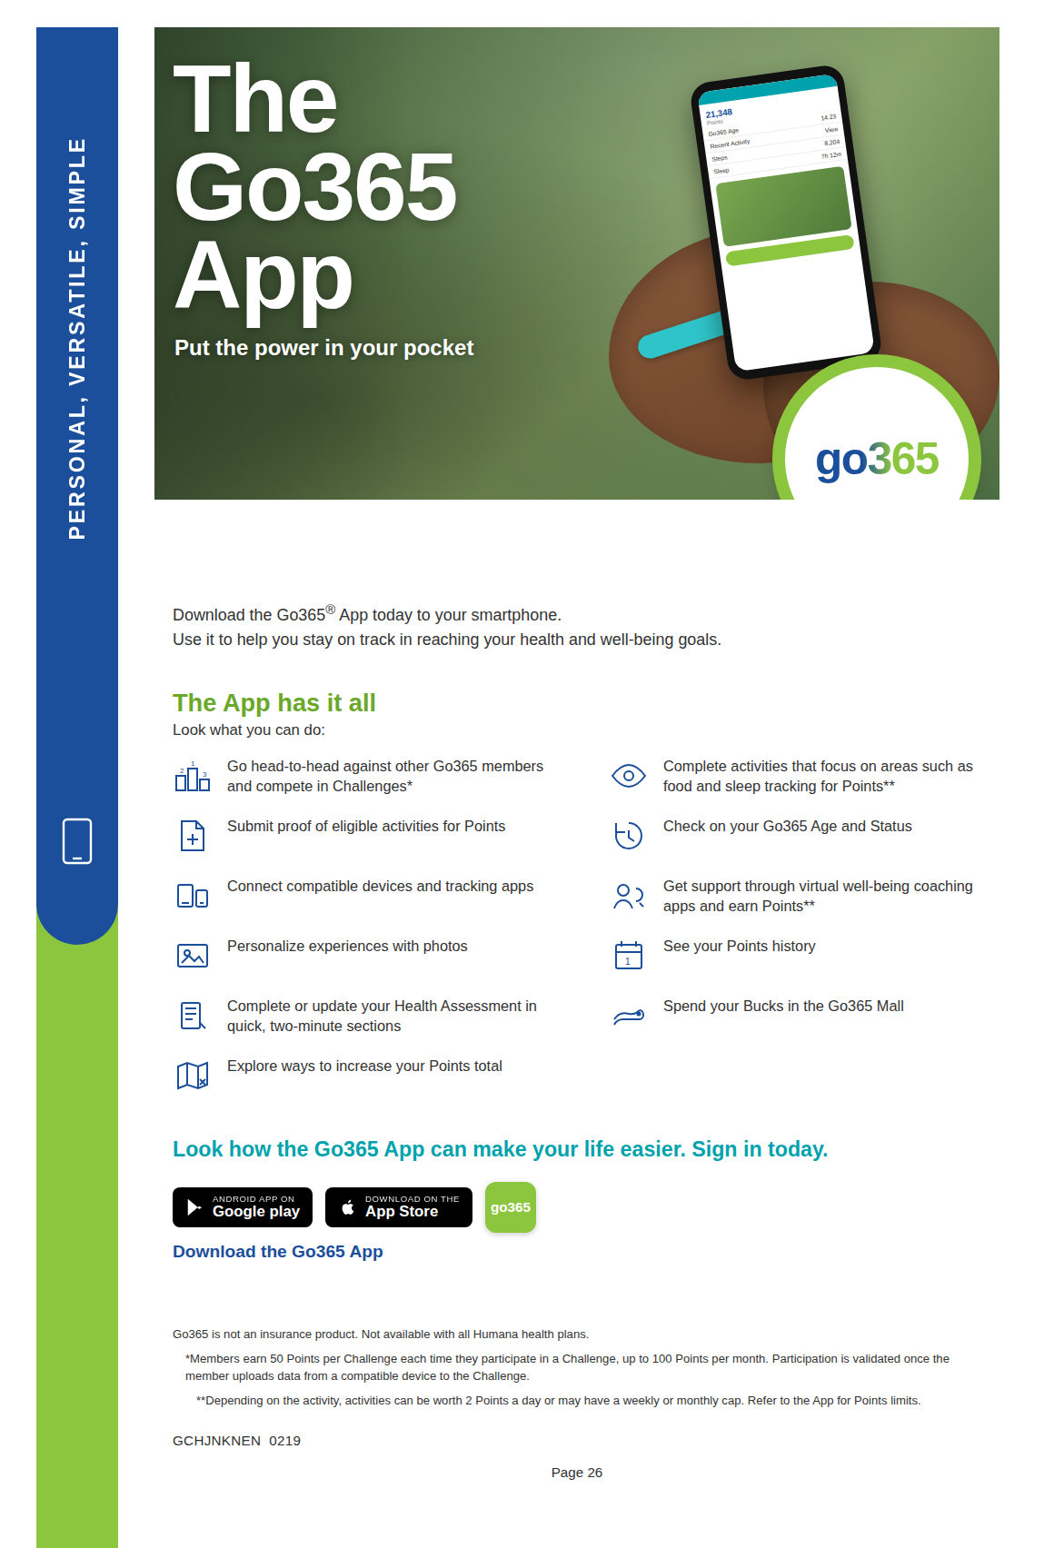PERSONAL, VERSATILE, SIMPLE
The
Go365
App
Put the power in your pocket
21,348 Points
Go365 Age 14.23
Recent Activity View
Steps 8,204
Sleep 7h 12m
go365 ®
Download the Go365® App today to your smartphone.
Use it to help you stay on track in reaching your health and well-being goals.
The App has it all
Look what you can do:
2 1 3 Go head-to-head against other Go365 members and compete in Challenges*
Complete activities that focus on areas such as food and sleep tracking for Points**
Submit proof of eligible activities for Points
Check on your Go365 Age and Status
Connect compatible devices and tracking apps
Get support through virtual well-being coaching apps and earn Points**
Personalize experiences with photos
1 See your Points history
Complete or update your Health Assessment in quick, two-minute sections
Spend your Bucks in the Go365 Mall
Explore ways to increase your Points total
Look how the Go365 App can make your life easier. Sign in today.
Android app on Google play Download on the App Store go365
Download the Go365 App
Go365 is not an insurance product. Not available with all Humana health plans.
*Members earn 50 Points per Challenge each time they participate in a Challenge, up to 100 Points per month. Participation is validated once the member uploads data from a compatible device to the Challenge.
**Depending on the activity, activities can be worth 2 Points a day or may have a weekly or monthly cap. Refer to the App for Points limits.
GCHJNKNEN 0219
Page 26